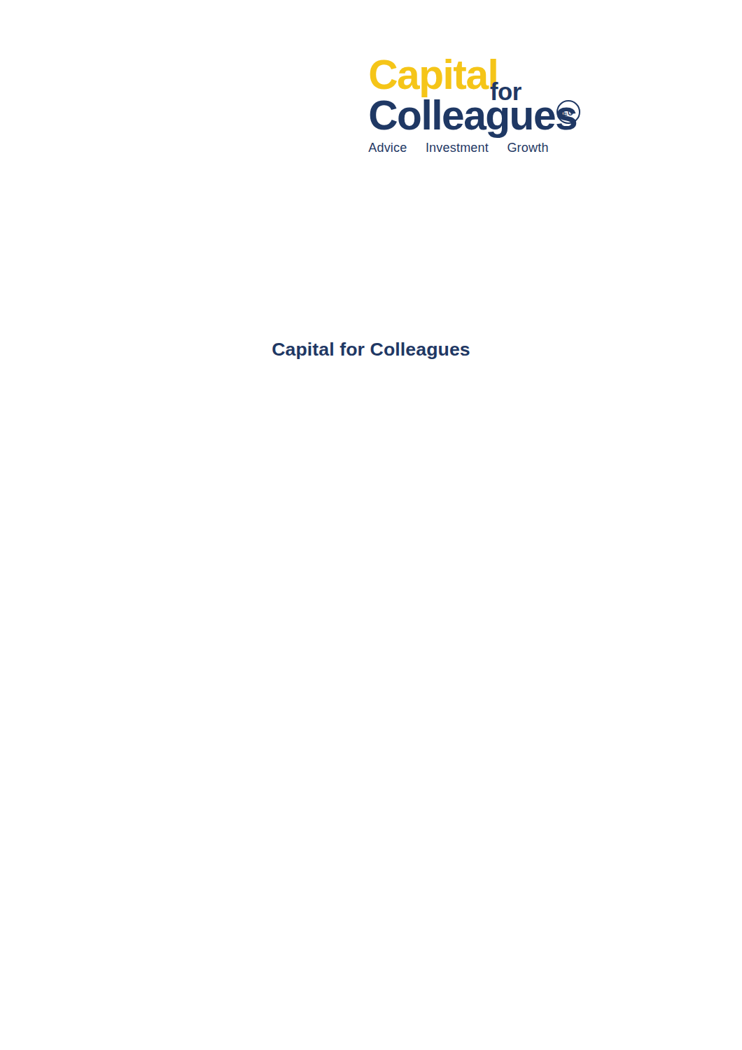Capitalfor
ColleaguesEO
Advice Investment Growth
Capital for Colleagues